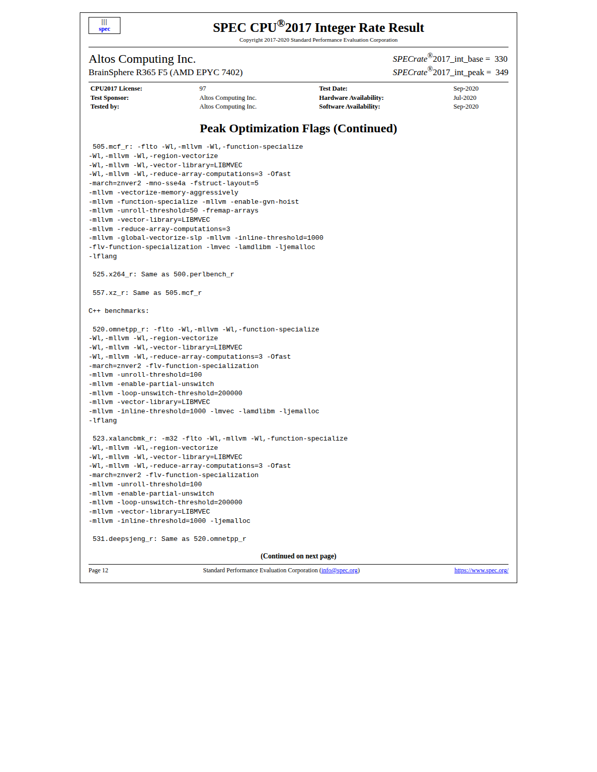|||
spec
SPEC CPU®2017 Integer Rate Result
Copyright 2017-2020 Standard Performance Evaluation Corporation
Altos Computing Inc.
BrainSphere R365 F5 (AMD EPYC 7402)
SPECrate®2017_int_base = 330
SPECrate®2017_int_peak = 349
| CPU2017 License: | 97 | Test Date: | Sep-2020 |
| Test Sponsor: | Altos Computing Inc. | Hardware Availability: | Jul-2020 |
| Tested by: | Altos Computing Inc. | Software Availability: | Sep-2020 |
Peak Optimization Flags (Continued)
 505.mcf_r: -flto -Wl,-mllvm -Wl,-function-specialize
-Wl,-mllvm -Wl,-region-vectorize
-Wl,-mllvm -Wl,-vector-library=LIBMVEC
-Wl,-mllvm -Wl,-reduce-array-computations=3 -Ofast
-march=znver2 -mno-sse4a -fstruct-layout=5
-mllvm -vectorize-memory-aggressively
-mllvm -function-specialize -mllvm -enable-gvn-hoist
-mllvm -unroll-threshold=50 -fremap-arrays
-mllvm -vector-library=LIBMVEC
-mllvm -reduce-array-computations=3
-mllvm -global-vectorize-slp -mllvm -inline-threshold=1000
-flv-function-specialization -lmvec -lamdlibm -ljemalloc
-lflang

 525.x264_r: Same as 500.perlbench_r

 557.xz_r: Same as 505.mcf_r

C++ benchmarks:

 520.omnetpp_r: -flto -Wl,-mllvm -Wl,-function-specialize
-Wl,-mllvm -Wl,-region-vectorize
-Wl,-mllvm -Wl,-vector-library=LIBMVEC
-Wl,-mllvm -Wl,-reduce-array-computations=3 -Ofast
-march=znver2 -flv-function-specialization
-mllvm -unroll-threshold=100
-mllvm -enable-partial-unswitch
-mllvm -loop-unswitch-threshold=200000
-mllvm -vector-library=LIBMVEC
-mllvm -inline-threshold=1000 -lmvec -lamdlibm -ljemalloc
-lflang

 523.xalancbmk_r: -m32 -flto -Wl,-mllvm -Wl,-function-specialize
-Wl,-mllvm -Wl,-region-vectorize
-Wl,-mllvm -Wl,-vector-library=LIBMVEC
-Wl,-mllvm -Wl,-reduce-array-computations=3 -Ofast
-march=znver2 -flv-function-specialization
-mllvm -unroll-threshold=100
-mllvm -enable-partial-unswitch
-mllvm -loop-unswitch-threshold=200000
-mllvm -vector-library=LIBMVEC
-mllvm -inline-threshold=1000 -ljemalloc

 531.deepsjeng_r: Same as 520.omnetpp_r
(Continued on next page)
Page 12
Standard Performance Evaluation Corporation (info@spec.org)
https://www.spec.org/